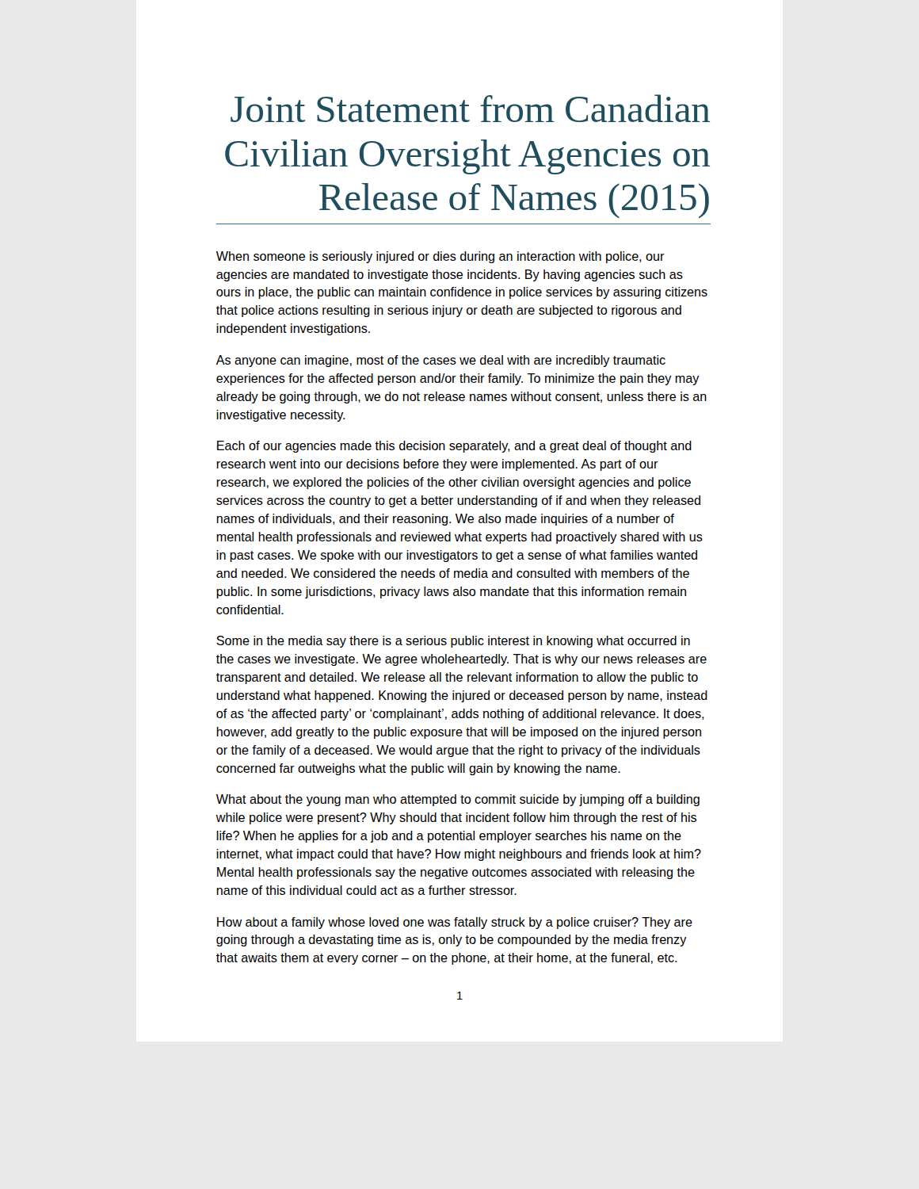Joint Statement from Canadian Civilian Oversight Agencies on Release of Names (2015)
When someone is seriously injured or dies during an interaction with police, our agencies are mandated to investigate those incidents. By having agencies such as ours in place, the public can maintain confidence in police services by assuring citizens that police actions resulting in serious injury or death are subjected to rigorous and independent investigations.
As anyone can imagine, most of the cases we deal with are incredibly traumatic experiences for the affected person and/or their family. To minimize the pain they may already be going through, we do not release names without consent, unless there is an investigative necessity.
Each of our agencies made this decision separately, and a great deal of thought and research went into our decisions before they were implemented. As part of our research, we explored the policies of the other civilian oversight agencies and police services across the country to get a better understanding of if and when they released names of individuals, and their reasoning. We also made inquiries of a number of mental health professionals and reviewed what experts had proactively shared with us in past cases. We spoke with our investigators to get a sense of what families wanted and needed. We considered the needs of media and consulted with members of the public. In some jurisdictions, privacy laws also mandate that this information remain confidential.
Some in the media say there is a serious public interest in knowing what occurred in the cases we investigate. We agree wholeheartedly. That is why our news releases are transparent and detailed. We release all the relevant information to allow the public to understand what happened. Knowing the injured or deceased person by name, instead of as ‘the affected party’ or ‘complainant’, adds nothing of additional relevance. It does, however, add greatly to the public exposure that will be imposed on the injured person or the family of a deceased. We would argue that the right to privacy of the individuals concerned far outweighs what the public will gain by knowing the name.
What about the young man who attempted to commit suicide by jumping off a building while police were present? Why should that incident follow him through the rest of his life? When he applies for a job and a potential employer searches his name on the internet, what impact could that have? How might neighbours and friends look at him? Mental health professionals say the negative outcomes associated with releasing the name of this individual could act as a further stressor.
How about a family whose loved one was fatally struck by a police cruiser? They are going through a devastating time as is, only to be compounded by the media frenzy that awaits them at every corner – on the phone, at their home, at the funeral, etc.
1